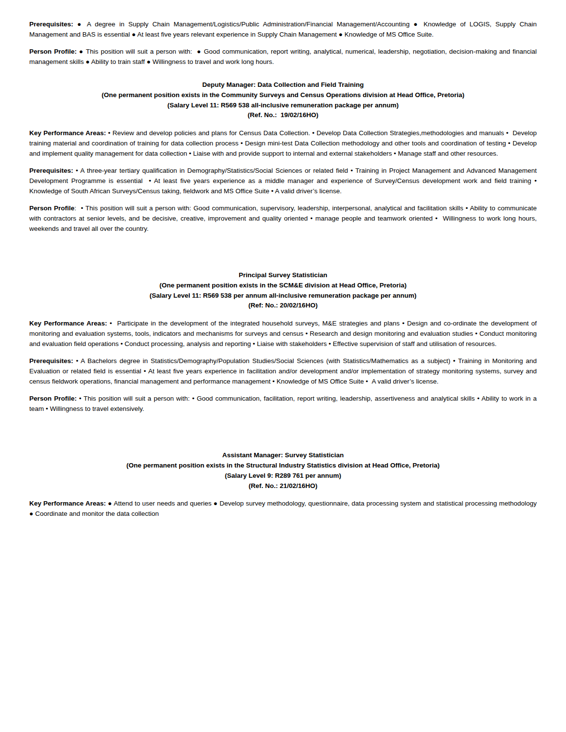Prerequisites: ● A degree in Supply Chain Management/Logistics/Public Administration/Financial Management/Accounting ● Knowledge of LOGIS, Supply Chain Management and BAS is essential ● At least five years relevant experience in Supply Chain Management ● Knowledge of MS Office Suite.
Person Profile: ● This position will suit a person with: ● Good communication, report writing, analytical, numerical, leadership, negotiation, decision-making and financial management skills ● Ability to train staff ● Willingness to travel and work long hours.
Deputy Manager: Data Collection and Field Training
(One permanent position exists in the Community Surveys and Census Operations division at Head Office, Pretoria)
(Salary Level 11: R569 538 all-inclusive remuneration package per annum)
(Ref. No.: 19/02/16HO)
Key Performance Areas: • Review and develop policies and plans for Census Data Collection. • Develop Data Collection Strategies,methodologies and manuals • Develop training material and coordination of training for data collection process • Design mini-test Data Collection methodology and other tools and coordination of testing • Develop and implement quality management for data collection • Liaise with and provide support to internal and external stakeholders • Manage staff and other resources.
Prerequisites: • A three-year tertiary qualification in Demography/Statistics/Social Sciences or related field • Training in Project Management and Advanced Management Development Programme is essential • At least five years experience as a middle manager and experience of Survey/Census development work and field training • Knowledge of South African Surveys/Census taking, fieldwork and MS Office Suite • A valid driver’s license.
Person Profile: • This position will suit a person with: Good communication, supervisory, leadership, interpersonal, analytical and facilitation skills • Ability to communicate with contractors at senior levels, and be decisive, creative, improvement and quality oriented • manage people and teamwork oriented • Willingness to work long hours, weekends and travel all over the country.
Principal Survey Statistician
(One permanent position exists in the SCM&E division at Head Office, Pretoria)
(Salary Level 11: R569 538 per annum all-inclusive remuneration package per annum)
(Ref: No.: 20/02/16HO)
Key Performance Areas: • Participate in the development of the integrated household surveys, M&E strategies and plans • Design and co-ordinate the development of monitoring and evaluation systems, tools, indicators and mechanisms for surveys and census • Research and design monitoring and evaluation studies • Conduct monitoring and evaluation field operations • Conduct processing, analysis and reporting • Liaise with stakeholders • Effective supervision of staff and utilisation of resources.
Prerequisites: • A Bachelors degree in Statistics/Demography/Population Studies/Social Sciences (with Statistics/Mathematics as a subject) • Training in Monitoring and Evaluation or related field is essential • At least five years experience in facilitation and/or development and/or implementation of strategy monitoring systems, survey and census fieldwork operations, financial management and performance management • Knowledge of MS Office Suite • A valid driver’s license.
Person Profile: • This position will suit a person with: • Good communication, facilitation, report writing, leadership, assertiveness and analytical skills • Ability to work in a team • Willingness to travel extensively.
Assistant Manager: Survey Statistician
(One permanent position exists in the Structural Industry Statistics division at Head Office, Pretoria)
(Salary Level 9: R289 761 per annum)
(Ref. No.: 21/02/16HO)
Key Performance Areas: ● Attend to user needs and queries ● Develop survey methodology, questionnaire, data processing system and statistical processing methodology ● Coordinate and monitor the data collection